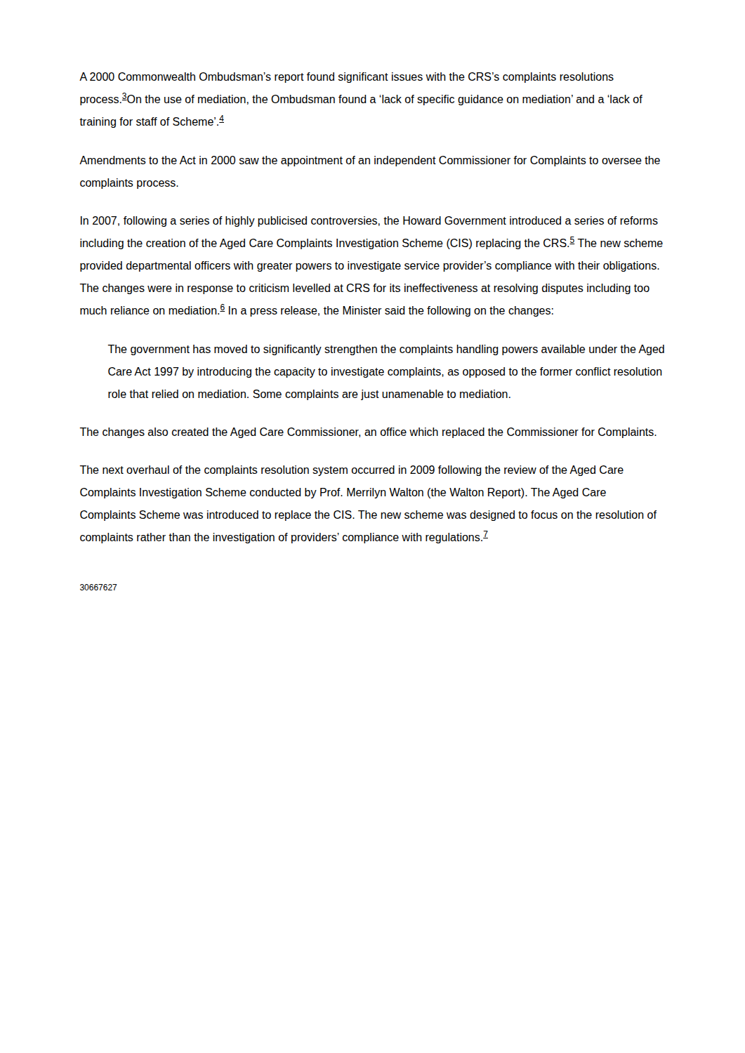A 2000 Commonwealth Ombudsman’s report found significant issues with the CRS’s complaints resolutions process.3On the use of mediation, the Ombudsman found a ‘lack of specific guidance on mediation’ and a ‘lack of training for staff of Scheme’.4
Amendments to the Act in 2000 saw the appointment of an independent Commissioner for Complaints to oversee the complaints process.
In 2007, following a series of highly publicised controversies, the Howard Government introduced a series of reforms including the creation of the Aged Care Complaints Investigation Scheme (CIS) replacing the CRS.5 The new scheme provided departmental officers with greater powers to investigate service provider’s compliance with their obligations. The changes were in response to criticism levelled at CRS for its ineffectiveness at resolving disputes including too much reliance on mediation.6 In a press release, the Minister said the following on the changes:
The government has moved to significantly strengthen the complaints handling powers available under the Aged Care Act 1997 by introducing the capacity to investigate complaints, as opposed to the former conflict resolution role that relied on mediation. Some complaints are just unamenable to mediation.
The changes also created the Aged Care Commissioner, an office which replaced the Commissioner for Complaints.
The next overhaul of the complaints resolution system occurred in 2009 following the review of the Aged Care Complaints Investigation Scheme conducted by Prof. Merrilyn Walton (the Walton Report). The Aged Care Complaints Scheme was introduced to replace the CIS. The new scheme was designed to focus on the resolution of complaints rather than the investigation of providers’ compliance with regulations.7
30667627